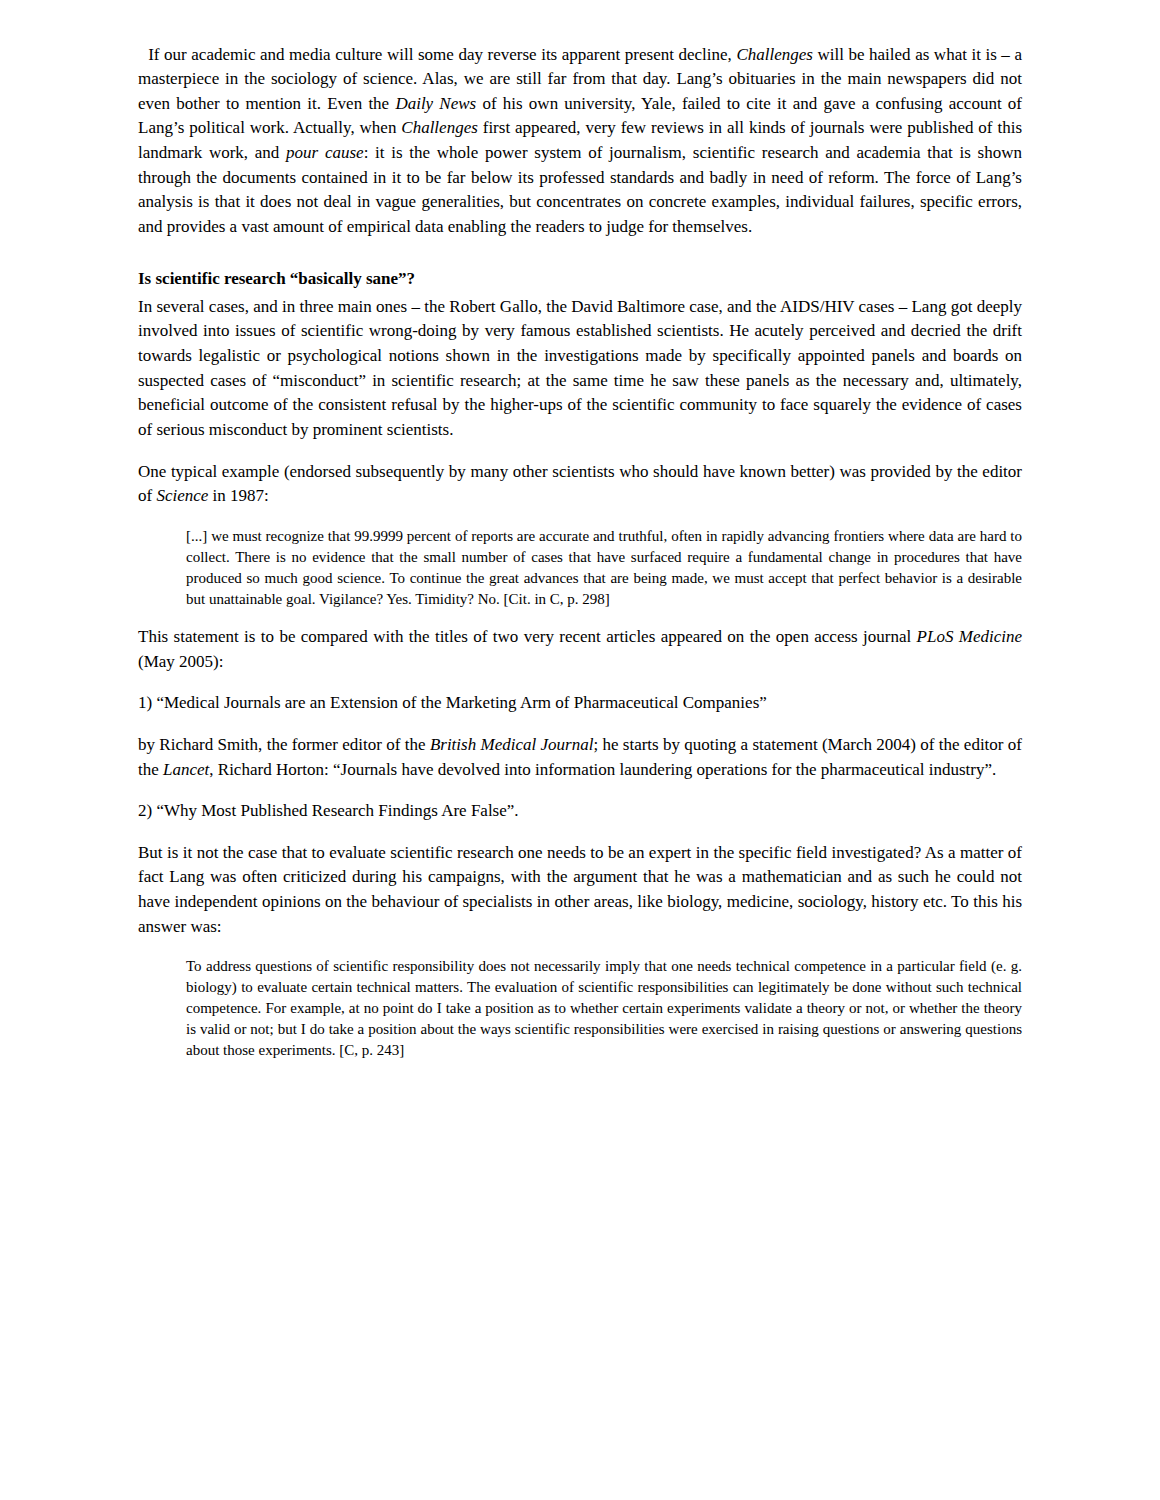If our academic and media culture will some day reverse its apparent present decline, Challenges will be hailed as what it is – a masterpiece in the sociology of science. Alas, we are still far from that day. Lang’s obituaries in the main newspapers did not even bother to mention it. Even the Daily News of his own university, Yale, failed to cite it and gave a confusing account of Lang’s political work. Actually, when Challenges first appeared, very few reviews in all kinds of journals were published of this landmark work, and pour cause: it is the whole power system of journalism, scientific research and academia that is shown through the documents contained in it to be far below its professed standards and badly in need of reform. The force of Lang’s analysis is that it does not deal in vague generalities, but concentrates on concrete examples, individual failures, specific errors, and provides a vast amount of empirical data enabling the readers to judge for themselves.
Is scientific research “basically sane”?
In several cases, and in three main ones – the Robert Gallo, the David Baltimore case, and the AIDS/HIV cases – Lang got deeply involved into issues of scientific wrong-doing by very famous established scientists. He acutely perceived and decried the drift towards legalistic or psychological notions shown in the investigations made by specifically appointed panels and boards on suspected cases of “misconduct” in scientific research; at the same time he saw these panels as the necessary and, ultimately, beneficial outcome of the consistent refusal by the higher-ups of the scientific community to face squarely the evidence of cases of serious misconduct by prominent scientists.
One typical example (endorsed subsequently by many other scientists who should have known better) was provided by the editor of Science in 1987:
[...] we must recognize that 99.9999 percent of reports are accurate and truthful, often in rapidly advancing frontiers where data are hard to collect. There is no evidence that the small number of cases that have surfaced require a fundamental change in procedures that have produced so much good science. To continue the great advances that are being made, we must accept that perfect behavior is a desirable but unattainable goal. Vigilance? Yes. Timidity? No. [Cit. in C, p. 298]
This statement is to be compared with the titles of two very recent articles appeared on the open access journal PLoS Medicine (May 2005):
1) “Medical Journals are an Extension of the Marketing Arm of Pharmaceutical Companies”
by Richard Smith, the former editor of the British Medical Journal; he starts by quoting a statement (March 2004) of the editor of the Lancet, Richard Horton: “Journals have devolved into information laundering operations for the pharmaceutical industry”.
2) “Why Most Published Research Findings Are False”.
But is it not the case that to evaluate scientific research one needs to be an expert in the specific field investigated? As a matter of fact Lang was often criticized during his campaigns, with the argument that he was a mathematician and as such he could not have independent opinions on the behaviour of specialists in other areas, like biology, medicine, sociology, history etc. To this his answer was:
To address questions of scientific responsibility does not necessarily imply that one needs technical competence in a particular field (e. g. biology) to evaluate certain technical matters. The evaluation of scientific responsibilities can legitimately be done without such technical competence. For example, at no point do I take a position as to whether certain experiments validate a theory or not, or whether the theory is valid or not; but I do take a position about the ways scientific responsibilities were exercised in raising questions or answering questions about those experiments. [C, p. 243]